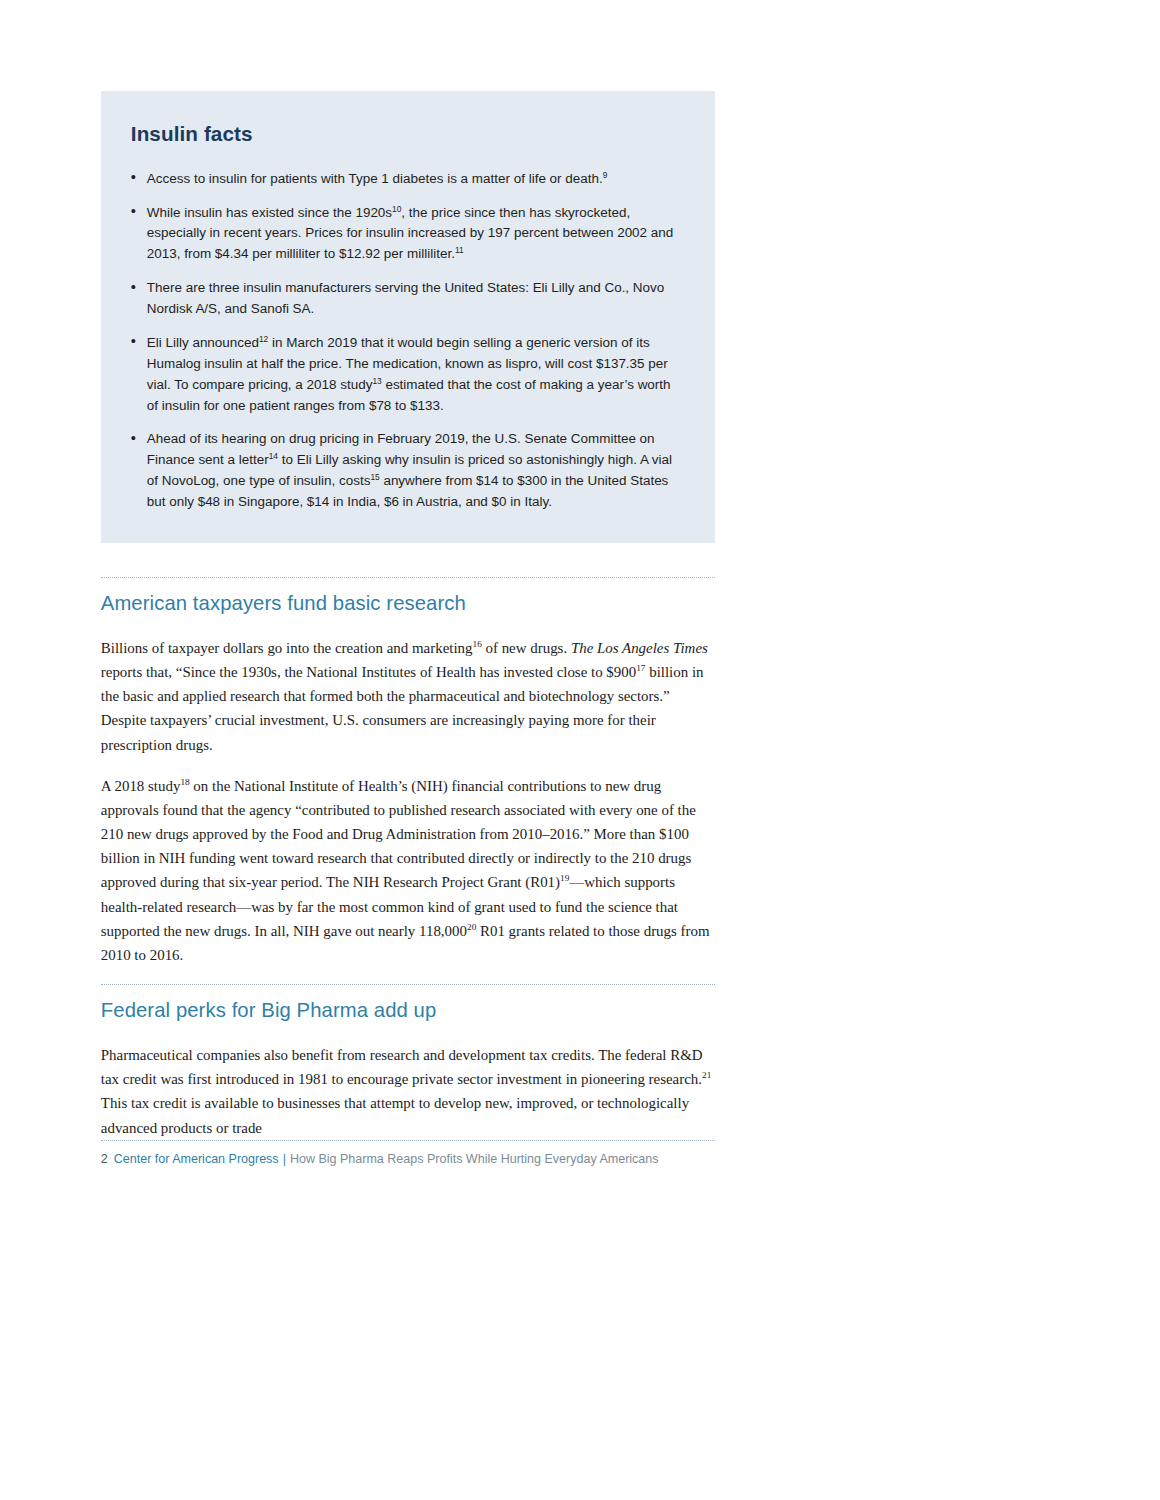Insulin facts
Access to insulin for patients with Type 1 diabetes is a matter of life or death.9
While insulin has existed since the 1920s10, the price since then has skyrocketed, especially in recent years. Prices for insulin increased by 197 percent between 2002 and 2013, from $4.34 per milliliter to $12.92 per milliliter.11
There are three insulin manufacturers serving the United States: Eli Lilly and Co., Novo Nordisk A/S, and Sanofi SA.
Eli Lilly announced12 in March 2019 that it would begin selling a generic version of its Humalog insulin at half the price. The medication, known as lispro, will cost $137.35 per vial. To compare pricing, a 2018 study13 estimated that the cost of making a year’s worth of insulin for one patient ranges from $78 to $133.
Ahead of its hearing on drug pricing in February 2019, the U.S. Senate Committee on Finance sent a letter14 to Eli Lilly asking why insulin is priced so astonishingly high. A vial of NovoLog, one type of insulin, costs15 anywhere from $14 to $300 in the United States but only $48 in Singapore, $14 in India, $6 in Austria, and $0 in Italy.
American taxpayers fund basic research
Billions of taxpayer dollars go into the creation and marketing16 of new drugs. The Los Angeles Times reports that, “Since the 1930s, the National Institutes of Health has invested close to $90017 billion in the basic and applied research that formed both the pharmaceutical and biotechnology sectors.” Despite taxpayers’ crucial investment, U.S. consumers are increasingly paying more for their prescription drugs.
A 2018 study18 on the National Institute of Health’s (NIH) financial contributions to new drug approvals found that the agency “contributed to published research associated with every one of the 210 new drugs approved by the Food and Drug Administration from 2010–2016.” More than $100 billion in NIH funding went toward research that contributed directly or indirectly to the 210 drugs approved during that six-year period. The NIH Research Project Grant (R01)19—which supports health-related research—was by far the most common kind of grant used to fund the science that supported the new drugs. In all, NIH gave out nearly 118,00020 R01 grants related to those drugs from 2010 to 2016.
Federal perks for Big Pharma add up
Pharmaceutical companies also benefit from research and development tax credits. The federal R&D tax credit was first introduced in 1981 to encourage private sector investment in pioneering research.21 This tax credit is available to businesses that attempt to develop new, improved, or technologically advanced products or trade
2 Center for American Progress|How Big Pharma Reaps Profits While Hurting Everyday Americans